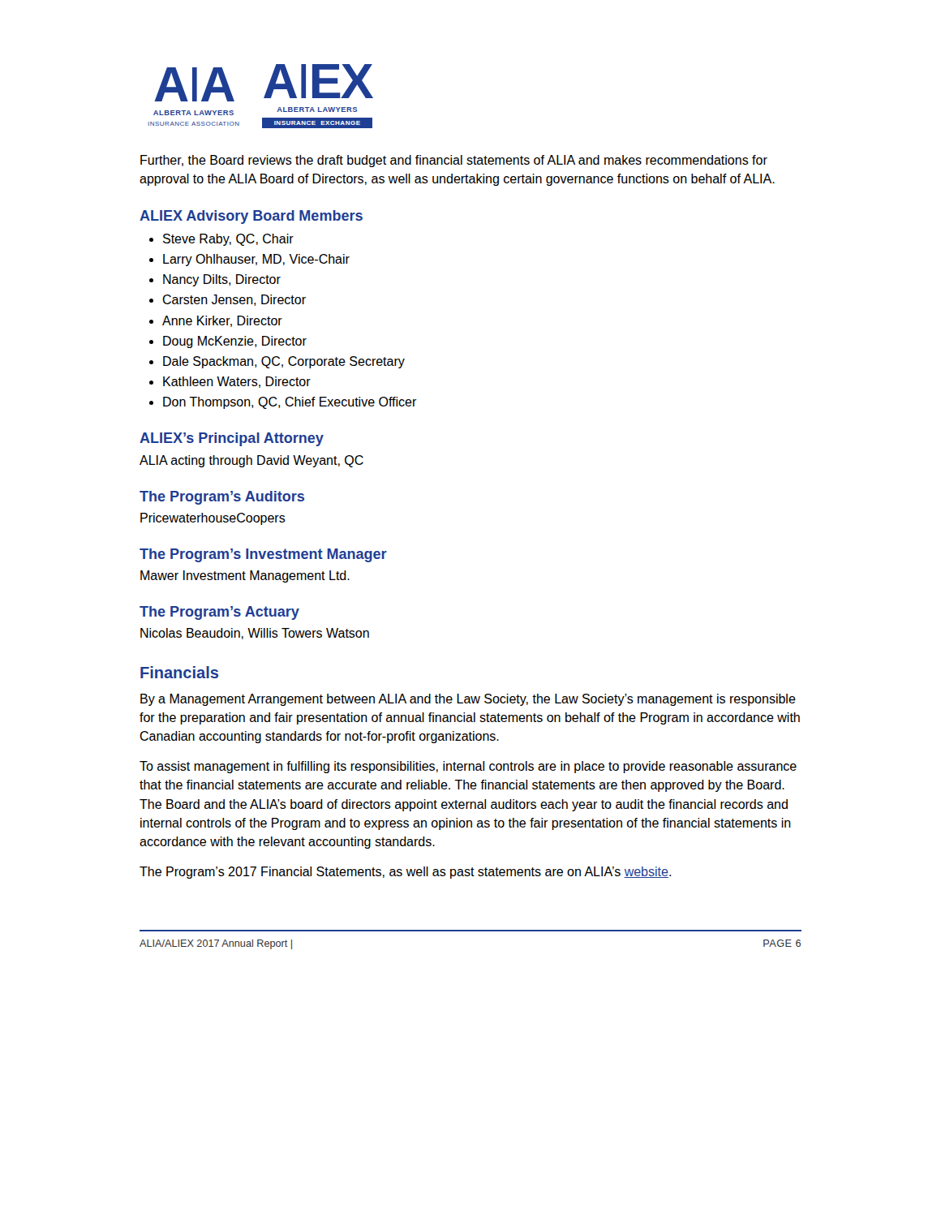AIA
ALBERTA LAWYERS
INSURANCE ASSOCIATION
AIEX
ALBERTA LAWYERS
INSURANCE EXCHANGE
Further, the Board reviews the draft budget and financial statements of ALIA and makes recommendations for approval to the ALIA Board of Directors, as well as undertaking certain governance functions on behalf of ALIA.
ALIEX Advisory Board Members
Steve Raby, QC, Chair
Larry Ohlhauser, MD, Vice-Chair
Nancy Dilts, Director
Carsten Jensen, Director
Anne Kirker, Director
Doug McKenzie, Director
Dale Spackman, QC, Corporate Secretary
Kathleen Waters, Director
Don Thompson, QC, Chief Executive Officer
ALIEX’s Principal Attorney
ALIA acting through David Weyant, QC
The Program’s Auditors
PricewaterhouseCoopers
The Program’s Investment Manager
Mawer Investment Management Ltd.
The Program’s Actuary
Nicolas Beaudoin, Willis Towers Watson
Financials
By a Management Arrangement between ALIA and the Law Society, the Law Society’s management is responsible for the preparation and fair presentation of annual financial statements on behalf of the Program in accordance with Canadian accounting standards for not-for-profit organizations.
To assist management in fulfilling its responsibilities, internal controls are in place to provide reasonable assurance that the financial statements are accurate and reliable. The financial statements are then approved by the Board. The Board and the ALIA’s board of directors appoint external auditors each year to audit the financial records and internal controls of the Program and to express an opinion as to the fair presentation of the financial statements in accordance with the relevant accounting standards.
The Program’s 2017 Financial Statements, as well as past statements are on ALIA’s website.
ALIA/ALIEX 2017 Annual Report | PAGE 6